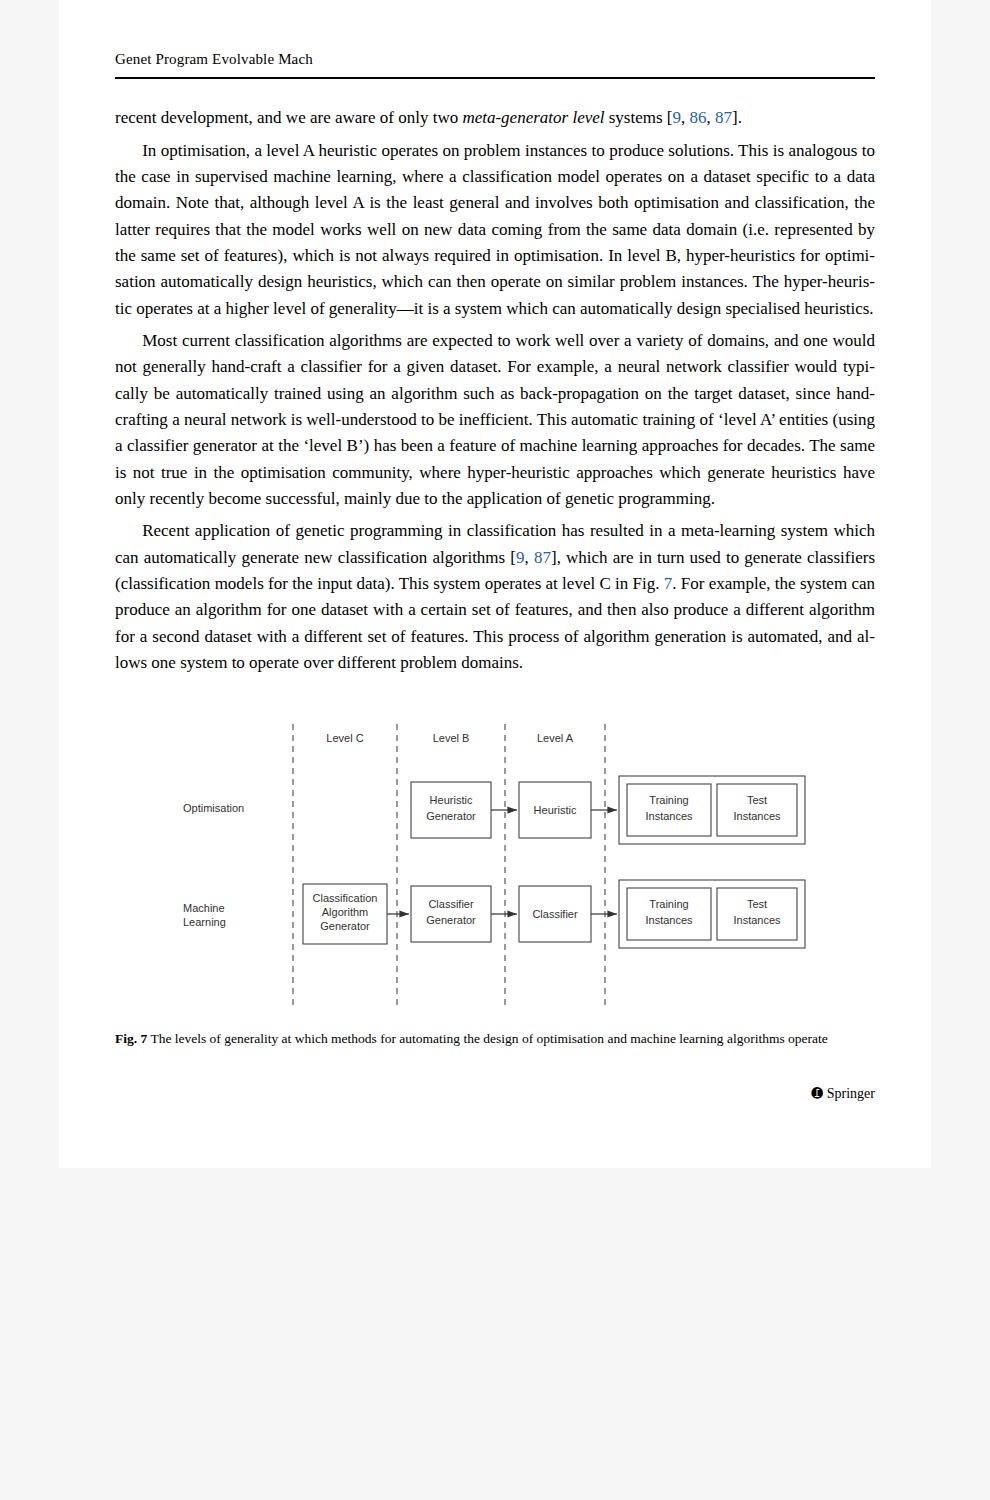Genet Program Evolvable Mach
recent development, and we are aware of only two meta-generator level systems [9, 86, 87].
In optimisation, a level A heuristic operates on problem instances to produce solutions. This is analogous to the case in supervised machine learning, where a classification model operates on a dataset specific to a data domain. Note that, although level A is the least general and involves both optimisation and classification, the latter requires that the model works well on new data coming from the same data domain (i.e. represented by the same set of features), which is not always required in optimisation. In level B, hyper-heuristics for optimisation automatically design heuristics, which can then operate on similar problem instances. The hyper-heuristic operates at a higher level of generality—it is a system which can automatically design specialised heuristics.
Most current classification algorithms are expected to work well over a variety of domains, and one would not generally hand-craft a classifier for a given dataset. For example, a neural network classifier would typically be automatically trained using an algorithm such as back-propagation on the target dataset, since hand-crafting a neural network is well-understood to be inefficient. This automatic training of ‘level A’ entities (using a classifier generator at the ‘level B’) has been a feature of machine learning approaches for decades. The same is not true in the optimisation community, where hyper-heuristic approaches which generate heuristics have only recently become successful, mainly due to the application of genetic programming.
Recent application of genetic programming in classification has resulted in a meta-learning system which can automatically generate new classification algorithms [9, 87], which are in turn used to generate classifiers (classification models for the input data). This system operates at level C in Fig. 7. For example, the system can produce an algorithm for one dataset with a certain set of features, and then also produce a different algorithm for a second dataset with a different set of features. This process of algorithm generation is automated, and allows one system to operate over different problem domains.
Level C Level B Level A Optimisation Machine Learning Heuristic Generator Heuristic Training Instances Test Instances Classification Algorithm Generator Classifier Generator Classifier Training Instances Test Instances
Fig. 7 The levels of generality at which methods for automating the design of optimisation and machine learning algorithms operate
➊ Springer